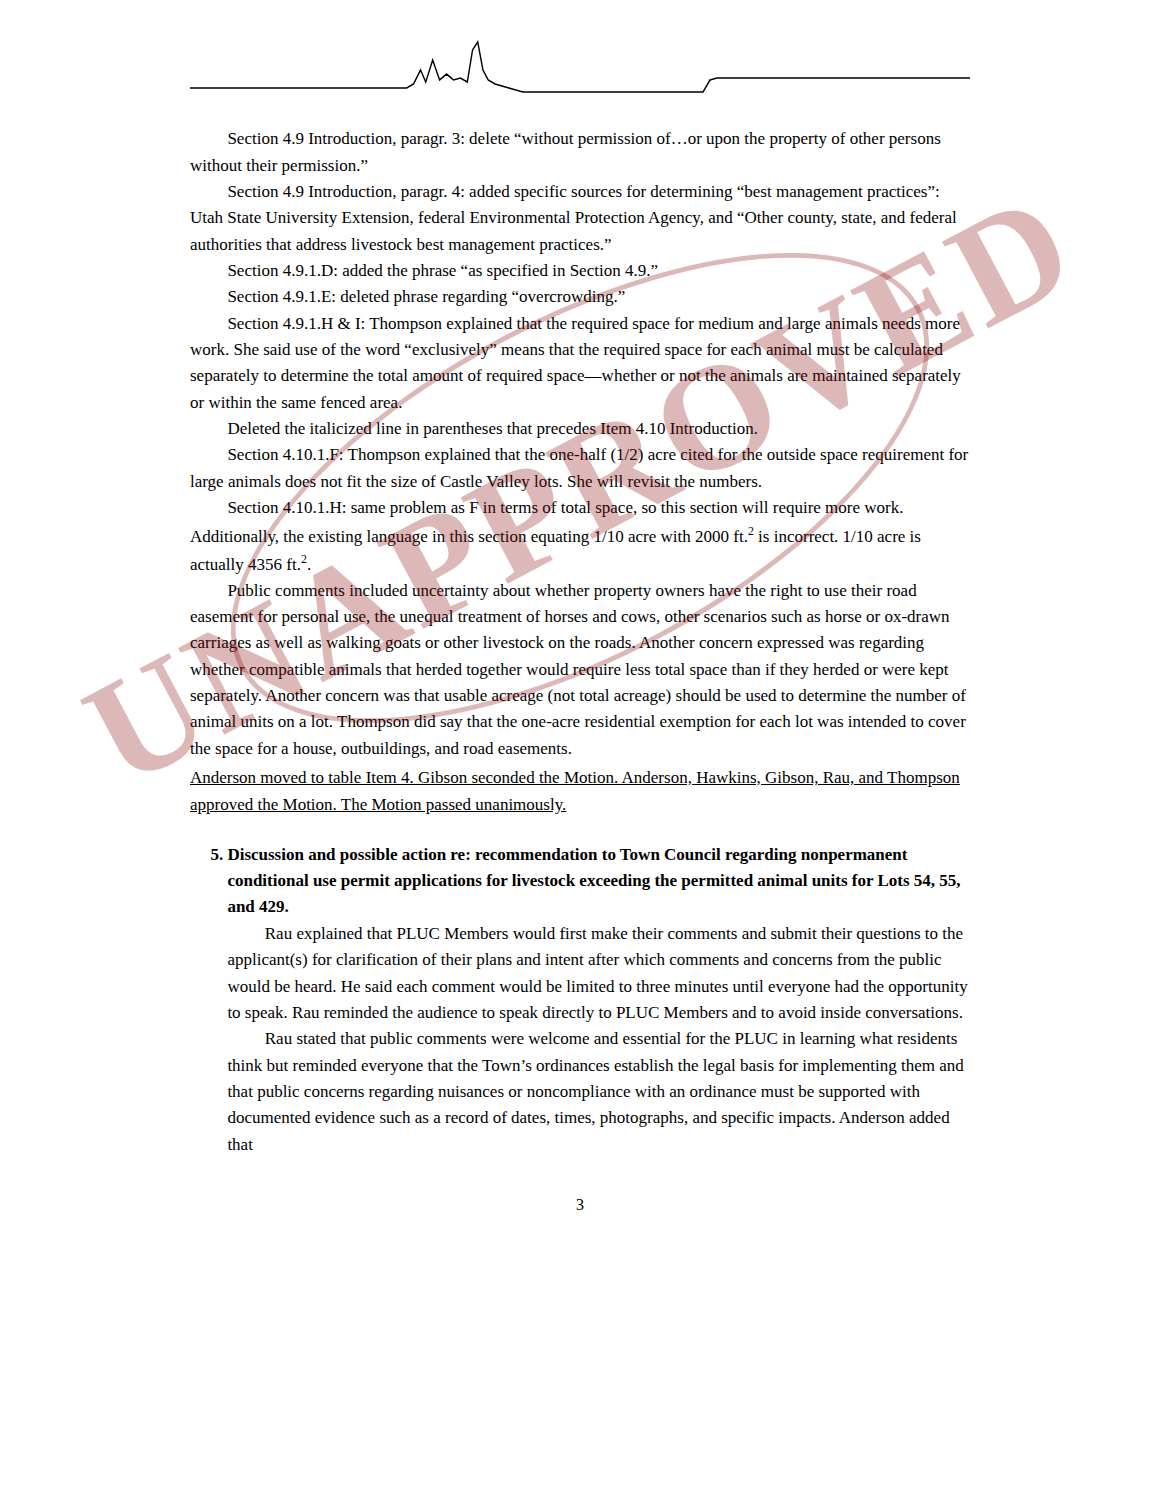UNAPPROVED
Section 4.9 Introduction, paragr. 3: delete “without permission of…or upon the property of other persons without their permission.”
Section 4.9 Introduction, paragr. 4: added specific sources for determining “best management practices”: Utah State University Extension, federal Environmental Protection Agency, and “Other county, state, and federal authorities that address livestock best management practices.”
Section 4.9.1.D: added the phrase “as specified in Section 4.9.”
Section 4.9.1.E: deleted phrase regarding “overcrowding.”
Section 4.9.1.H & I: Thompson explained that the required space for medium and large animals needs more work. She said use of the word “exclusively” means that the required space for each animal must be calculated separately to determine the total amount of required space—whether or not the animals are maintained separately or within the same fenced area.
Deleted the italicized line in parentheses that precedes Item 4.10 Introduction.
Section 4.10.1.F: Thompson explained that the one-half (1/2) acre cited for the outside space requirement for large animals does not fit the size of Castle Valley lots. She will revisit the numbers.
Section 4.10.1.H: same problem as F in terms of total space, so this section will require more work. Additionally, the existing language in this section equating 1/10 acre with 2000 ft.2 is incorrect. 1/10 acre is actually 4356 ft.2.
Public comments included uncertainty about whether property owners have the right to use their road easement for personal use, the unequal treatment of horses and cows, other scenarios such as horse or ox-drawn carriages as well as walking goats or other livestock on the roads. Another concern expressed was regarding whether compatible animals that herded together would require less total space than if they herded or were kept separately. Another concern was that usable acreage (not total acreage) should be used to determine the number of animal units on a lot. Thompson did say that the one-acre residential exemption for each lot was intended to cover the space for a house, outbuildings, and road easements.
Anderson moved to table Item 4. Gibson seconded the Motion. Anderson, Hawkins, Gibson, Rau, and Thompson approved the Motion. The Motion passed unanimously.
Discussion and possible action re: recommendation to Town Council regarding nonpermanent conditional use permit applications for livestock exceeding the permitted animal units for Lots 54, 55, and 429.
Rau explained that PLUC Members would first make their comments and submit their questions to the applicant(s) for clarification of their plans and intent after which comments and concerns from the public would be heard. He said each comment would be limited to three minutes until everyone had the opportunity to speak. Rau reminded the audience to speak directly to PLUC Members and to avoid inside conversations.
Rau stated that public comments were welcome and essential for the PLUC in learning what residents think but reminded everyone that the Town’s ordinances establish the legal basis for implementing them and that public concerns regarding nuisances or noncompliance with an ordinance must be supported with documented evidence such as a record of dates, times, photographs, and specific impacts. Anderson added that
3